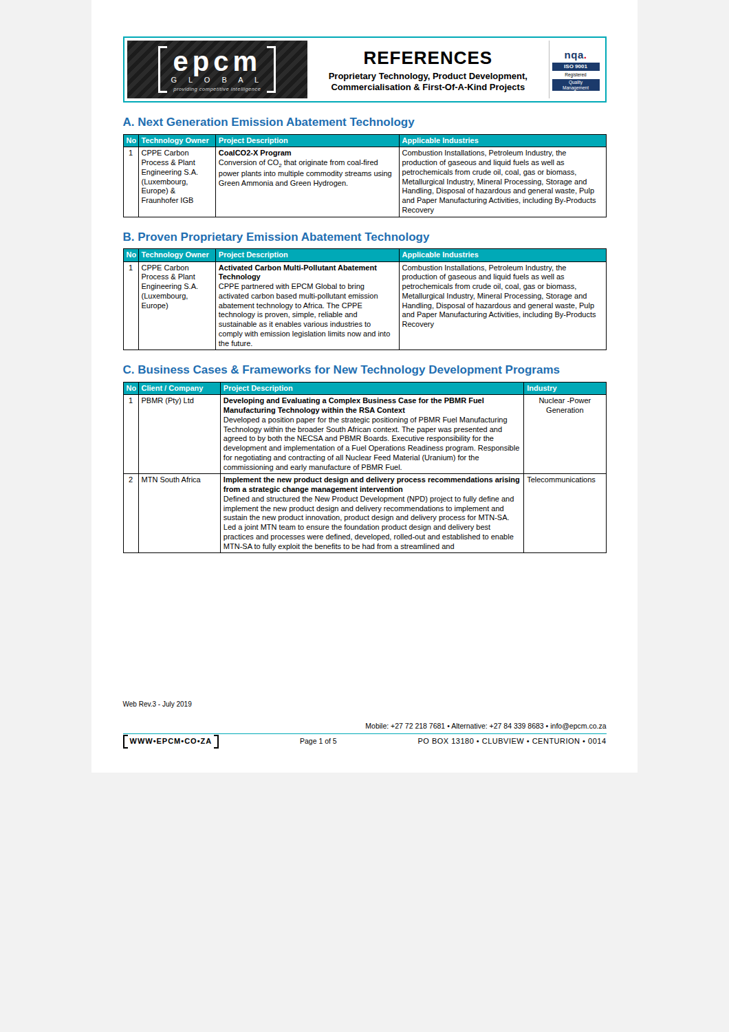epcm G L O B A L providing competitive intelligence
REFERENCES
Proprietary Technology, Product Development,
Commercialisation & First-Of-A-Kind Projects
nqa.
ISO 9001
Registered
Quality
Management
A. Next Generation Emission Abatement Technology
| No | Technology Owner | Project Description | Applicable Industries |
| --- | --- | --- | --- |
| 1 | CPPE Carbon Process & Plant Engineering S.A. (Luxembourg, Europe) & Fraunhofer IGB | CoalCO2-X Program Conversion of CO 2 that originate from coal-fired power plants into multiple commodity streams using Green Ammonia and Green Hydrogen. | Combustion Installations, Petroleum Industry, the production of gaseous and liquid fuels as well as petrochemicals from crude oil, coal, gas or biomass, Metallurgical Industry, Mineral Processing, Storage and Handling, Disposal of hazardous and general waste, Pulp and Paper Manufacturing Activities, including By-Products Recovery |
B. Proven Proprietary Emission Abatement Technology
| No | Technology Owner | Project Description | Applicable Industries |
| --- | --- | --- | --- |
| 1 | CPPE Carbon Process & Plant Engineering S.A. (Luxembourg, Europe) | Activated Carbon Multi-Pollutant Abatement Technology CPPE partnered with EPCM Global to bring activated carbon based multi-pollutant emission abatement technology to Africa. The CPPE technology is proven, simple, reliable and sustainable as it enables various industries to comply with emission legislation limits now and into the future. | Combustion Installations, Petroleum Industry, the production of gaseous and liquid fuels as well as petrochemicals from crude oil, coal, gas or biomass, Metallurgical Industry, Mineral Processing, Storage and Handling, Disposal of hazardous and general waste, Pulp and Paper Manufacturing Activities, including By-Products Recovery |
C. Business Cases & Frameworks for New Technology Development Programs
| No | Client / Company | Project Description | Industry |
| --- | --- | --- | --- |
| 1 | PBMR (Pty) Ltd | Developing and Evaluating a Complex Business Case for the PBMR Fuel Manufacturing Technology within the RSA Context Developed a position paper for the strategic positioning of PBMR Fuel Manufacturing Technology within the broader South African context. The paper was presented and agreed to by both the NECSA and PBMR Boards. Executive responsibility for the development and implementation of a Fuel Operations Readiness program. Responsible for negotiating and contracting of all Nuclear Feed Material (Uranium) for the commissioning and early manufacture of PBMR Fuel. | Nuclear -Power Generation |
| 2 | MTN South Africa | Implement the new product design and delivery process recommendations arising from a strategic change management intervention Defined and structured the New Product Development (NPD) project to fully define and implement the new product design and delivery recommendations to implement and sustain the new product innovation, product design and delivery process for MTN-SA. Led a joint MTN team to ensure the foundation product design and delivery best practices and processes were defined, developed, rolled-out and established to enable MTN-SA to fully exploit the benefits to be had from a streamlined and | Telecommunications |
Web Rev.3 - July 2019
Mobile: +27 72 218 7681 • Alternative: +27 84 339 8683 • info@epcm.co.za
WWW•EPCM•CO•ZA
Page 1 of 5
PO BOX 13180 • CLUBVIEW • CENTURION • 0014